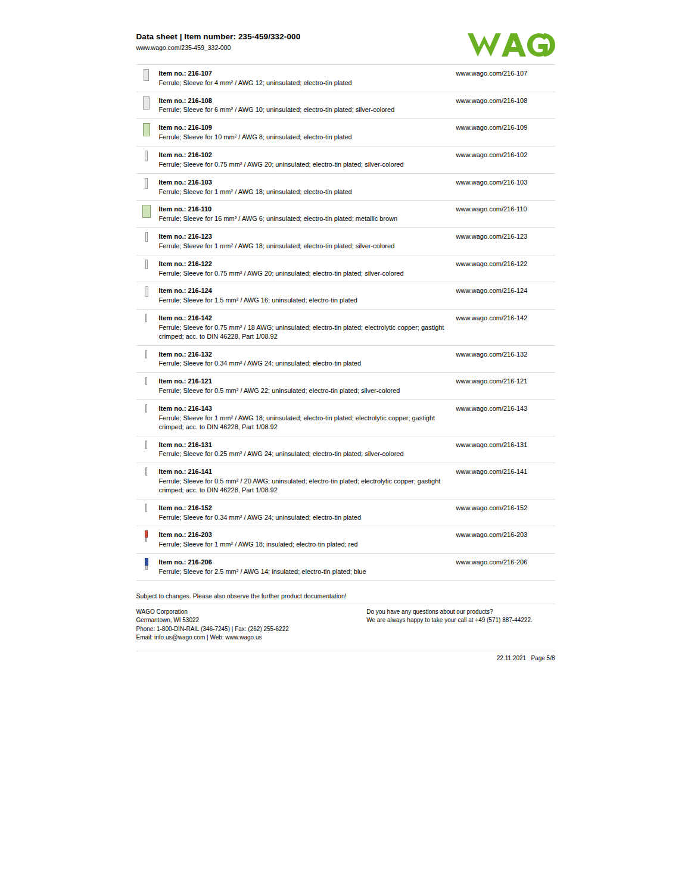Data sheet | Item number: 235-459/332-000
www.wago.com/235-459_332-000
| | Item no.: 216-107 Ferrule; Sleeve for 4 mm² / AWG 12; uninsulated; electro-tin plated | www.wago.com/216-107 |
| | Item no.: 216-108 Ferrule; Sleeve for 6 mm² / AWG 10; uninsulated; electro-tin plated; silver-colored | www.wago.com/216-108 |
| | Item no.: 216-109 Ferrule; Sleeve for 10 mm² / AWG 8; uninsulated; electro-tin plated | www.wago.com/216-109 |
| | Item no.: 216-102 Ferrule; Sleeve for 0.75 mm² / AWG 20; uninsulated; electro-tin plated; silver-colored | www.wago.com/216-102 |
| | Item no.: 216-103 Ferrule; Sleeve for 1 mm² / AWG 18; uninsulated; electro-tin plated | www.wago.com/216-103 |
| | Item no.: 216-110 Ferrule; Sleeve for 16 mm² / AWG 6; uninsulated; electro-tin plated; metallic brown | www.wago.com/216-110 |
| | Item no.: 216-123 Ferrule; Sleeve for 1 mm² / AWG 18; uninsulated; electro-tin plated; silver-colored | www.wago.com/216-123 |
| | Item no.: 216-122 Ferrule; Sleeve for 0.75 mm² / AWG 20; uninsulated; electro-tin plated; silver-colored | www.wago.com/216-122 |
| | Item no.: 216-124 Ferrule; Sleeve for 1.5 mm² / AWG 16; uninsulated; electro-tin plated | www.wago.com/216-124 |
| | Item no.: 216-142 Ferrule; Sleeve for 0.75 mm² / 18 AWG; uninsulated; electro-tin plated; electrolytic copper; gastight crimped; acc. to DIN 46228, Part 1/08.92 | www.wago.com/216-142 |
| | Item no.: 216-132 Ferrule; Sleeve for 0.34 mm² / AWG 24; uninsulated; electro-tin plated | www.wago.com/216-132 |
| | Item no.: 216-121 Ferrule; Sleeve for 0.5 mm² / AWG 22; uninsulated; electro-tin plated; silver-colored | www.wago.com/216-121 |
| | Item no.: 216-143 Ferrule; Sleeve for 1 mm² / AWG 18; uninsulated; electro-tin plated; electrolytic copper; gastight crimped; acc. to DIN 46228, Part 1/08.92 | www.wago.com/216-143 |
| | Item no.: 216-131 Ferrule; Sleeve for 0.25 mm² / AWG 24; uninsulated; electro-tin plated; silver-colored | www.wago.com/216-131 |
| | Item no.: 216-141 Ferrule; Sleeve for 0.5 mm² / 20 AWG; uninsulated; electro-tin plated; electrolytic copper; gastight crimped; acc. to DIN 46228, Part 1/08.92 | www.wago.com/216-141 |
| | Item no.: 216-152 Ferrule; Sleeve for 0.34 mm² / AWG 24; uninsulated; electro-tin plated | www.wago.com/216-152 |
| | Item no.: 216-203 Ferrule; Sleeve for 1 mm² / AWG 18; insulated; electro-tin plated; red | www.wago.com/216-203 |
| | Item no.: 216-206 Ferrule; Sleeve for 2.5 mm² / AWG 14; insulated; electro-tin plated; blue | www.wago.com/216-206 |
Subject to changes. Please also observe the further product documentation!
WAGO Corporation
Germantown, WI 53022
Phone: 1-800-DIN-RAIL (346-7245) | Fax: (262) 255-6222
Email: info.us@wago.com | Web: www.wago.us
Do you have any questions about our products?
We are always happy to take your call at +49 (571) 887-44222.
22.11.2021 Page 5/8